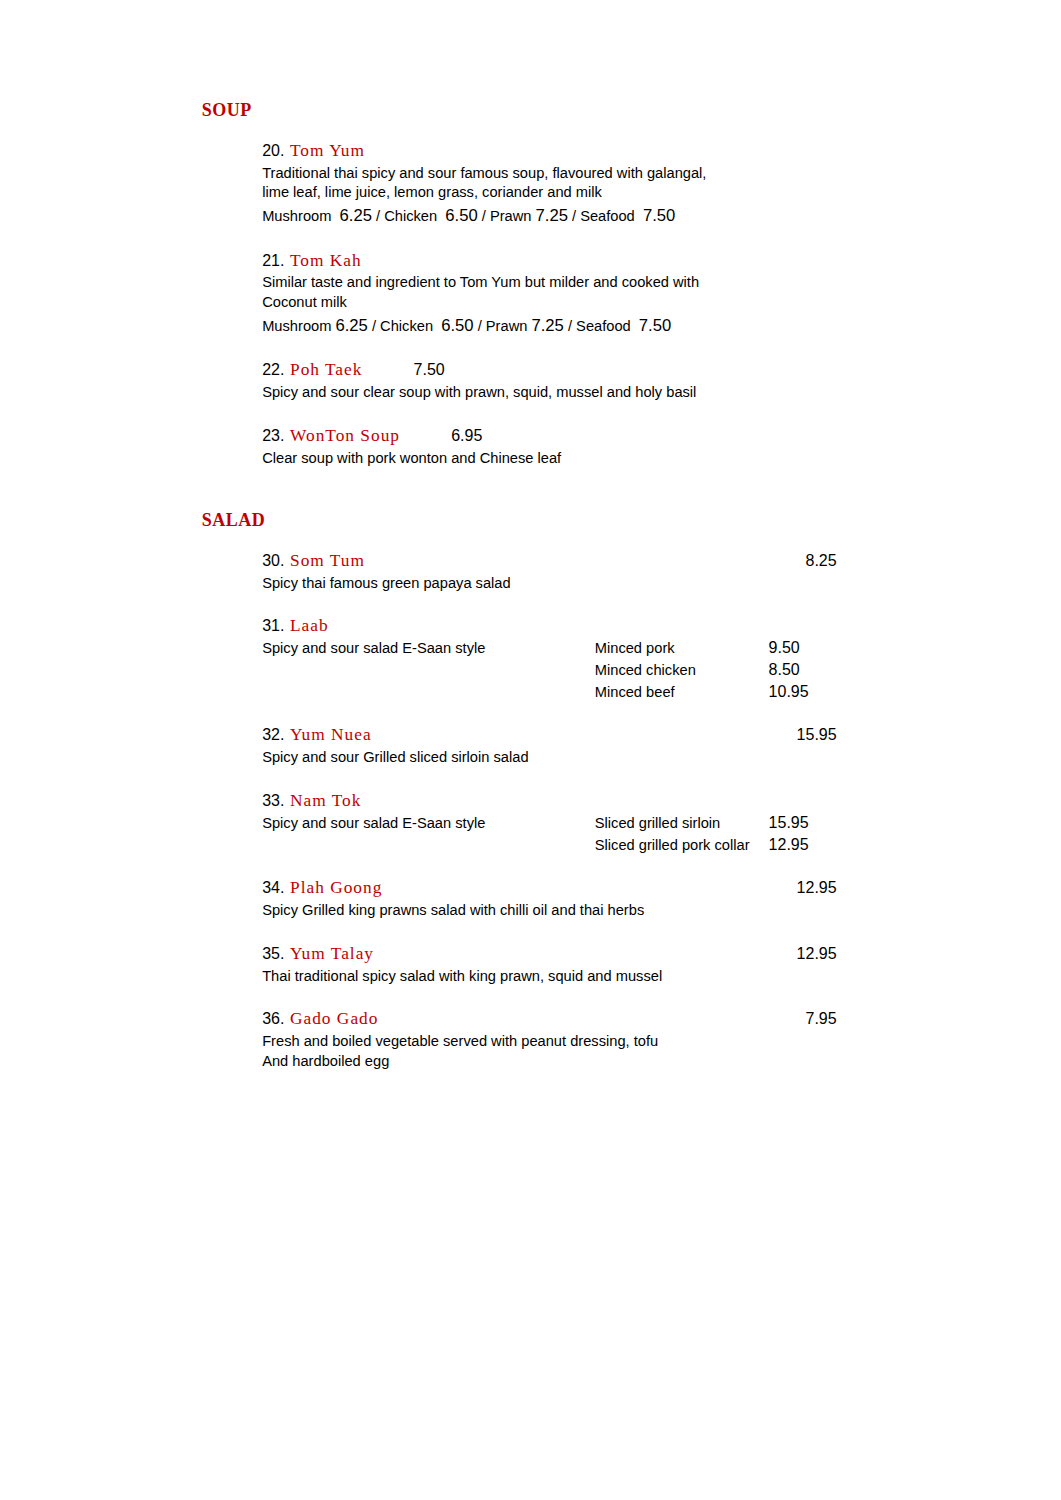SOUP
20. Tom Yum
Traditional thai spicy and sour famous soup, flavoured with galangal,
lime leaf, lime juice, lemon grass, coriander and milk
Mushroom 6.25 / Chicken 6.50 / Prawn 7.25 / Seafood 7.50
21. Tom Kah
Similar taste and ingredient to Tom Yum but milder and cooked with
Coconut milk
Mushroom 6.25 / Chicken 6.50 / Prawn 7.25 / Seafood 7.50
22. Poh Taek 7.50
Spicy and sour clear soup with prawn, squid, mussel and holy basil
23. WonTon Soup 6.95
Clear soup with pork wonton and Chinese leaf
SALAD
30. Som Tum 8.25
Spicy thai famous green papaya salad
31. Laab
Spicy and sour salad E-Saan style Minced pork 9.50
Spicy and sour salad E-Saan style Minced chicken 8.50
Spicy and sour salad E-Saan style Minced beef 10.95
32. Yum Nuea 15.95
Spicy and sour Grilled sliced sirloin salad
33. Nam Tok
Spicy and sour salad E-Saan style Sliced grilled sirloin 15.95
Spicy and sour salad E-Saan style Sliced grilled pork collar 12.95
34. Plah Goong 12.95
Spicy Grilled king prawns salad with chilli oil and thai herbs
35. Yum Talay 12.95
Thai traditional spicy salad with king prawn, squid and mussel
36. Gado Gado 7.95
Fresh and boiled vegetable served with peanut dressing, tofu
And hardboiled egg